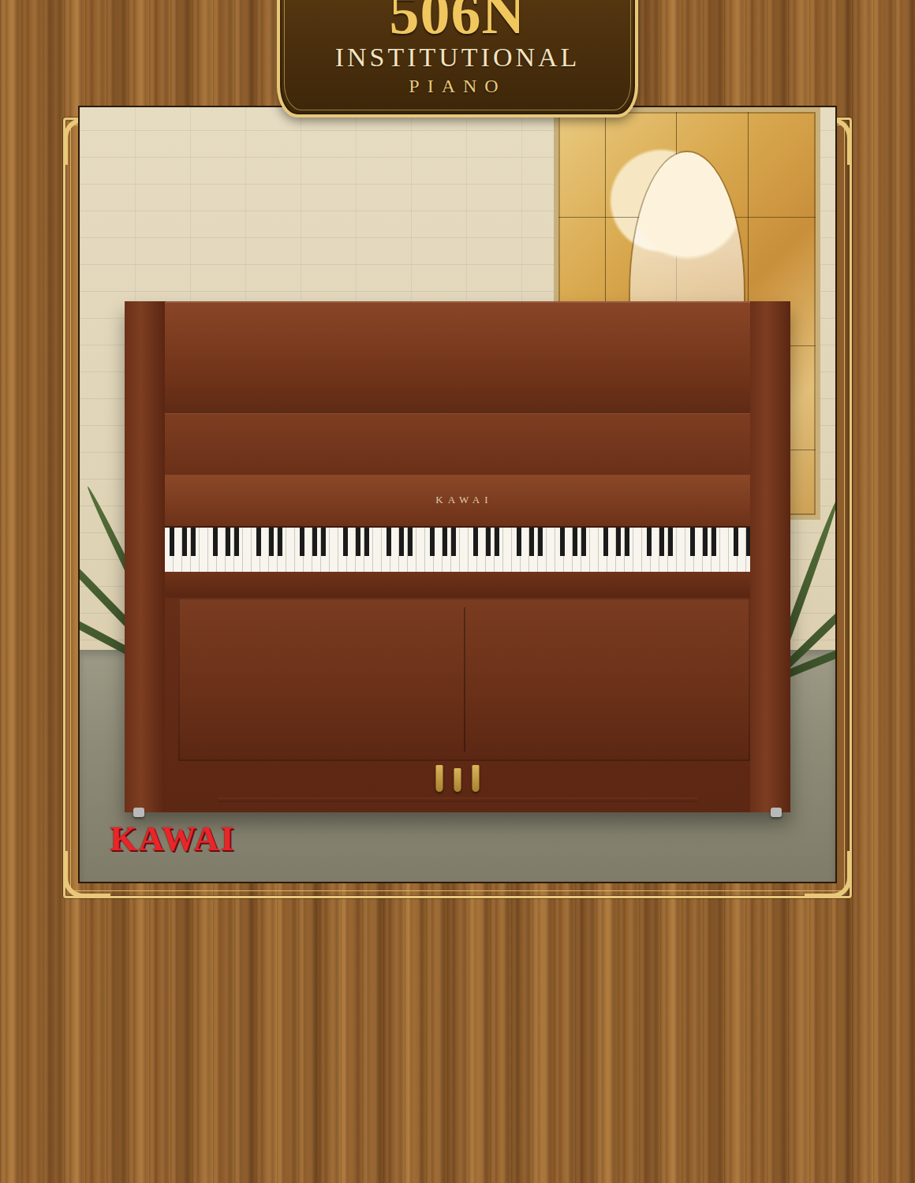506N
Institutional
Piano
Kawai
KAWAI